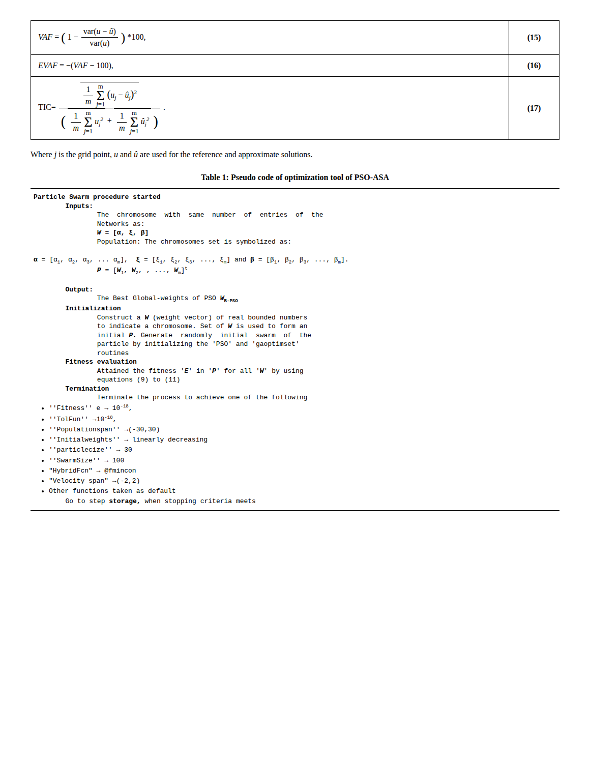| VAF = ( 1 − var( u − û ) var( u ) ) *100, | (15) |
| EVAF = −( VAF − 100), | (16) |
| TIC= 1 m m Σ j =1 ( u j − û j ) 2 ( 1 m m Σ j =1 u j 2 + 1 m m Σ j =1 û j 2 ) . | (17) |
Where j is the grid point, u and û are used for the reference and approximate solutions.
Table 1: Pseudo code of optimization tool of PSO-ASA
Particle Swarm procedure started
        Inputs:
                The  chromosome  with  same  number  of  entries  of  the
                Networks as:
                W = [α, ξ, β]
                Population: The chromosomes set is symbolized as:

α = [α1, α2, α3, ... αm],  ξ = [ξ1, ξ2, ξ3, ..., ξm] and β = [β1, β2, β3, ..., βm].
                P = [W1, W2, , ..., Wm]t

        Output:
                The Best Global-weights of PSO WB-PSO
        Initialization
                Construct a W (weight vector) of real bounded numbers
                to indicate a chromosome. Set of W is used to form an
                initial P. Generate  randomly  initial  swarm  of  the
                particle by initializing the 'PSO' and 'gaoptimset'
                routines
        Fitness evaluation
                Attained the fitness 'E' in 'P' for all 'W' by using
                equations (9) to (11)
        Termination
                Terminate the process to achieve one of the following
''Fitness'' e → 10-18,
''TolFun'' →10-18,
''Populationspan'' →(-30,30)
''Initialweights'' → linearly decreasing
''particlecize'' → 30
''SwarmSize'' → 100
"HybridFcn" → @fmincon
"Velocity span" →(-2,2)
Other functions taken as default
        Go to step storage, when stopping criteria meets